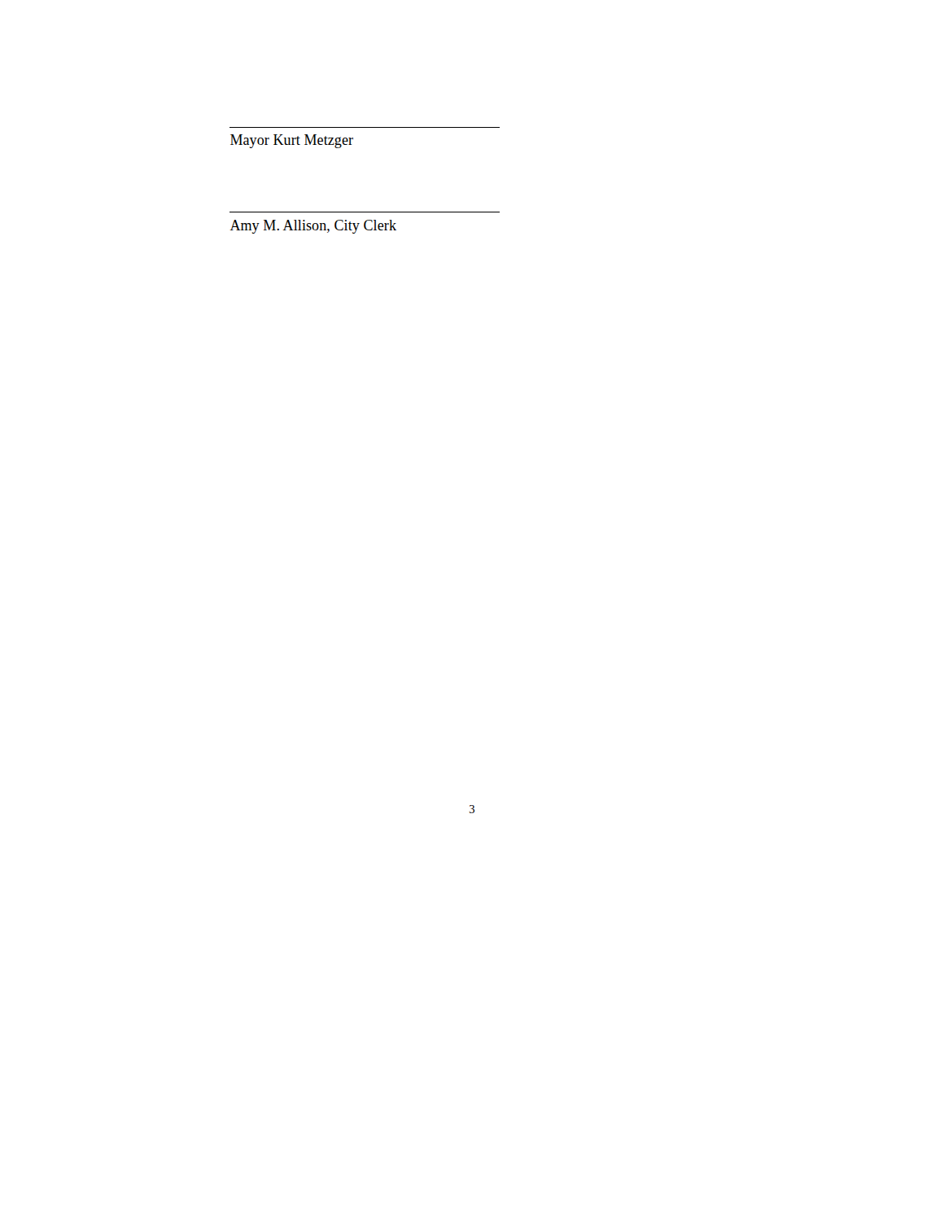Mayor Kurt Metzger
Amy M. Allison, City Clerk
3